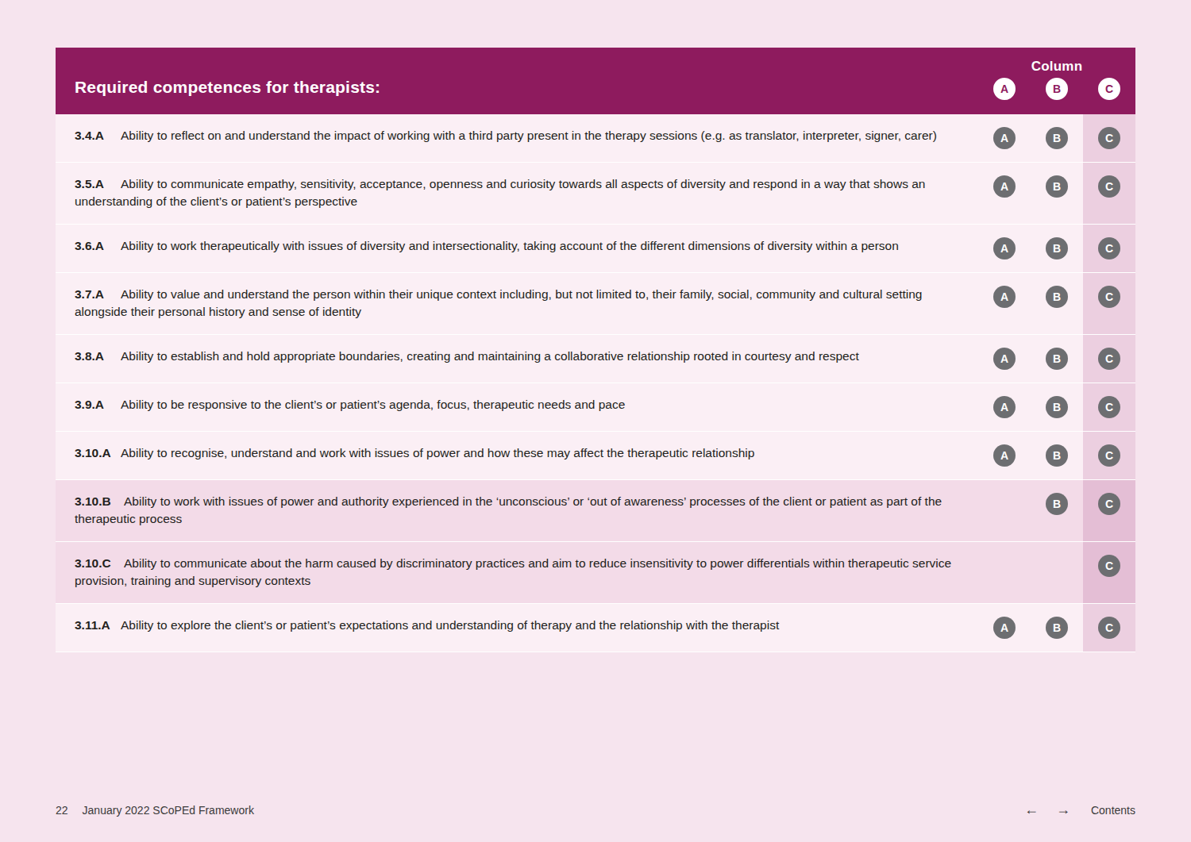| Required competences for therapists: | Column |
| --- | --- |
| A | B | C |
| 3.4.A Ability to reflect on and understand the impact of working with a third party present in the therapy sessions (e.g. as translator, interpreter, signer, carer) | A | B | C |
| 3.5.A Ability to communicate empathy, sensitivity, acceptance, openness and curiosity towards all aspects of diversity and respond in a way that shows an understanding of the client’s or patient’s perspective | A | B | C |
| 3.6.A Ability to work therapeutically with issues of diversity and intersectionality, taking account of the different dimensions of diversity within a person | A | B | C |
| 3.7.A Ability to value and understand the person within their unique context including, but not limited to, their family, social, community and cultural setting alongside their personal history and sense of identity | A | B | C |
| 3.8.A Ability to establish and hold appropriate boundaries, creating and maintaining a collaborative relationship rooted in courtesy and respect | A | B | C |
| 3.9.A Ability to be responsive to the client’s or patient’s agenda, focus, therapeutic needs and pace | A | B | C |
| 3.10.A Ability to recognise, understand and work with issues of power and how these may affect the therapeutic relationship | A | B | C |
| 3.10.B Ability to work with issues of power and authority experienced in the ‘unconscious’ or ‘out of awareness’ processes of the client or patient as part of the therapeutic process | | B | C |
| 3.10.C Ability to communicate about the harm caused by discriminatory practices and aim to reduce insensitivity to power differentials within therapeutic service provision, training and supervisory contexts | | | C |
| 3.11.A Ability to explore the client’s or patient’s expectations and understanding of therapy and the relationship with the therapist | A | B | C |
22 January 2022 SCoPEd Framework
← →
Contents